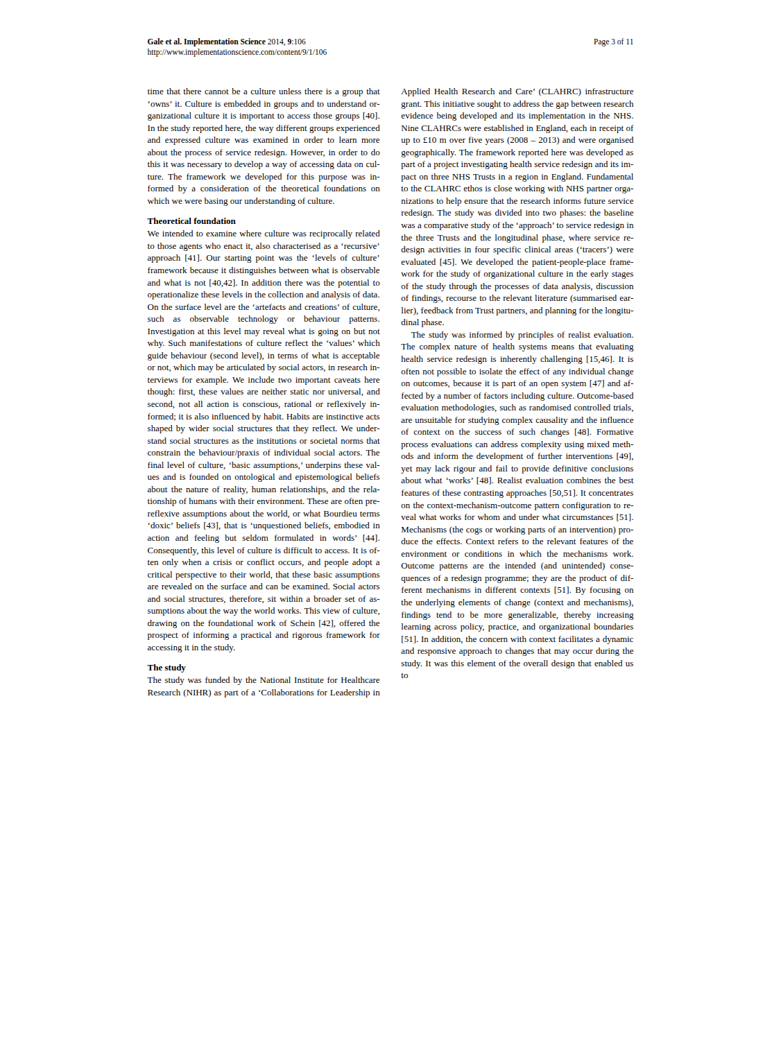Gale et al. Implementation Science 2014, 9:106
http://www.implementationscience.com/content/9/1/106
Page 3 of 11
time that there cannot be a culture unless there is a group that ‘owns’ it. Culture is embedded in groups and to understand organizational culture it is important to access those groups [40]. In the study reported here, the way different groups experienced and expressed culture was examined in order to learn more about the process of service redesign. However, in order to do this it was necessary to develop a way of accessing data on culture. The framework we developed for this purpose was informed by a consideration of the theoretical foundations on which we were basing our understanding of culture.
Theoretical foundation
We intended to examine where culture was reciprocally related to those agents who enact it, also characterised as a ‘recursive’ approach [41]. Our starting point was the ‘levels of culture’ framework because it distinguishes between what is observable and what is not [40,42]. In addition there was the potential to operationalize these levels in the collection and analysis of data. On the surface level are the ‘artefacts and creations’ of culture, such as observable technology or behaviour patterns. Investigation at this level may reveal what is going on but not why. Such manifestations of culture reflect the ‘values’ which guide behaviour (second level), in terms of what is acceptable or not, which may be articulated by social actors, in research interviews for example. We include two important caveats here though: first, these values are neither static nor universal, and second, not all action is conscious, rational or reflexively informed; it is also influenced by habit. Habits are instinctive acts shaped by wider social structures that they reflect. We understand social structures as the institutions or societal norms that constrain the behaviour/praxis of individual social actors. The final level of culture, ‘basic assumptions,’ underpins these values and is founded on ontological and epistemological beliefs about the nature of reality, human relationships, and the relationship of humans with their environment. These are often pre-reflexive assumptions about the world, or what Bourdieu terms ‘doxic’ beliefs [43], that is ‘unquestioned beliefs, embodied in action and feeling but seldom formulated in words’ [44]. Consequently, this level of culture is difficult to access. It is often only when a crisis or conflict occurs, and people adopt a critical perspective to their world, that these basic assumptions are revealed on the surface and can be examined. Social actors and social structures, therefore, sit within a broader set of assumptions about the way the world works. This view of culture, drawing on the foundational work of Schein [42], offered the prospect of informing a practical and rigorous framework for accessing it in the study.
The study
The study was funded by the National Institute for Healthcare Research (NIHR) as part of a ‘Collaborations for Leadership in Applied Health Research and Care’ (CLAHRC) infrastructure grant. This initiative sought to address the gap between research evidence being developed and its implementation in the NHS. Nine CLAHRCs were established in England, each in receipt of up to £10 m over five years (2008 – 2013) and were organised geographically. The framework reported here was developed as part of a project investigating health service redesign and its impact on three NHS Trusts in a region in England. Fundamental to the CLAHRC ethos is close working with NHS partner organizations to help ensure that the research informs future service redesign. The study was divided into two phases: the baseline was a comparative study of the ‘approach’ to service redesign in the three Trusts and the longitudinal phase, where service redesign activities in four specific clinical areas (‘tracers’) were evaluated [45]. We developed the patient-people-place framework for the study of organizational culture in the early stages of the study through the processes of data analysis, discussion of findings, recourse to the relevant literature (summarised earlier), feedback from Trust partners, and planning for the longitudinal phase.
The study was informed by principles of realist evaluation. The complex nature of health systems means that evaluating health service redesign is inherently challenging [15,46]. It is often not possible to isolate the effect of any individual change on outcomes, because it is part of an open system [47] and affected by a number of factors including culture. Outcome-based evaluation methodologies, such as randomised controlled trials, are unsuitable for studying complex causality and the influence of context on the success of such changes [48]. Formative process evaluations can address complexity using mixed methods and inform the development of further interventions [49], yet may lack rigour and fail to provide definitive conclusions about what ‘works’ [48]. Realist evaluation combines the best features of these contrasting approaches [50,51]. It concentrates on the context-mechanism-outcome pattern configuration to reveal what works for whom and under what circumstances [51]. Mechanisms (the cogs or working parts of an intervention) produce the effects. Context refers to the relevant features of the environment or conditions in which the mechanisms work. Outcome patterns are the intended (and unintended) consequences of a redesign programme; they are the product of different mechanisms in different contexts [51]. By focusing on the underlying elements of change (context and mechanisms), findings tend to be more generalizable, thereby increasing learning across policy, practice, and organizational boundaries [51]. In addition, the concern with context facilitates a dynamic and responsive approach to changes that may occur during the study. It was this element of the overall design that enabled us to